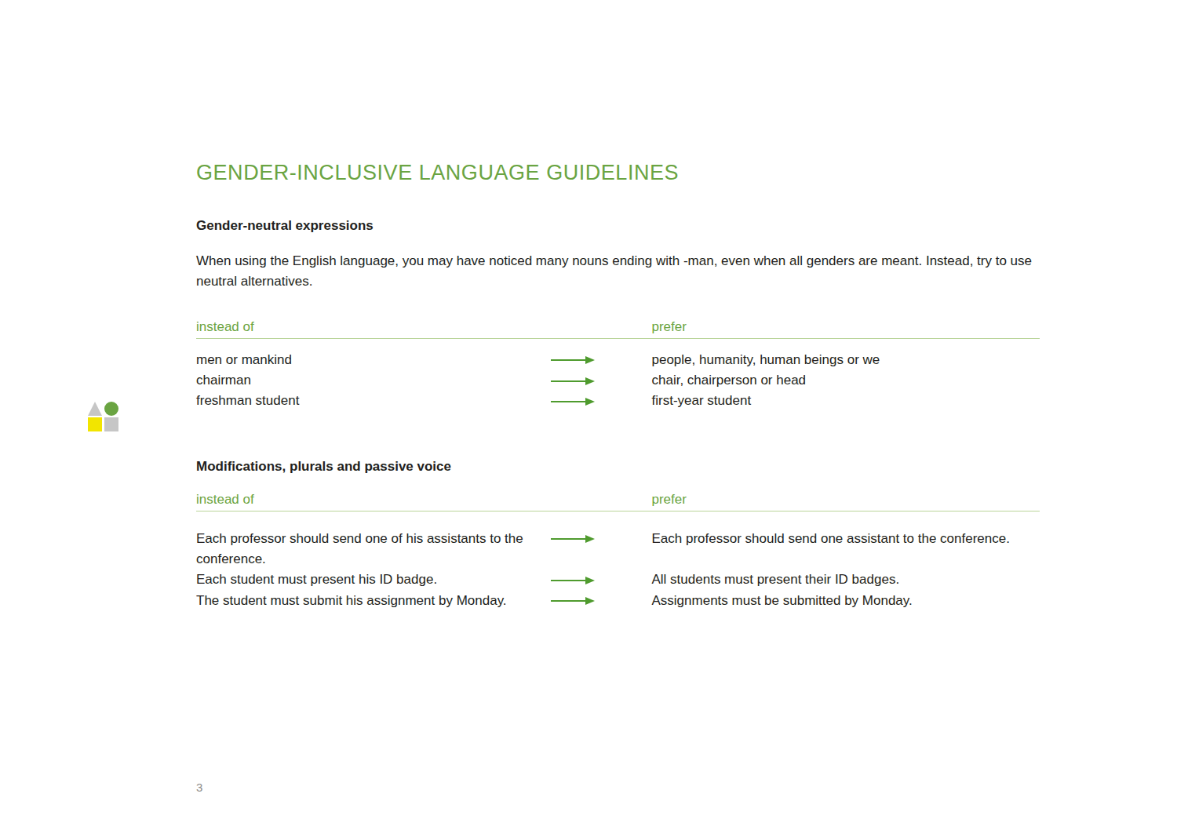Gender-Inclusive Language Guidelines
Gender-neutral expressions
When using the English language, you may have noticed many nouns ending with -man, even when all genders are meant. Instead, try to use neutral alternatives.
| instead of | prefer |
| --- | --- |
| men or mankind | | people, humanity, human beings or we |
| chairman | | chair, chairperson or head |
| freshman student | | first-year student |
Modifications, plurals and passive voice
| instead of | prefer |
| --- | --- |
| Each professor should send one of his assistants to the conference. | | Each professor should send one assistant to the conference. |
| Each student must present his ID badge. | | All students must present their ID badges. |
| The student must submit his assignment by Monday. | | Assignments must be submitted by Monday. |
3